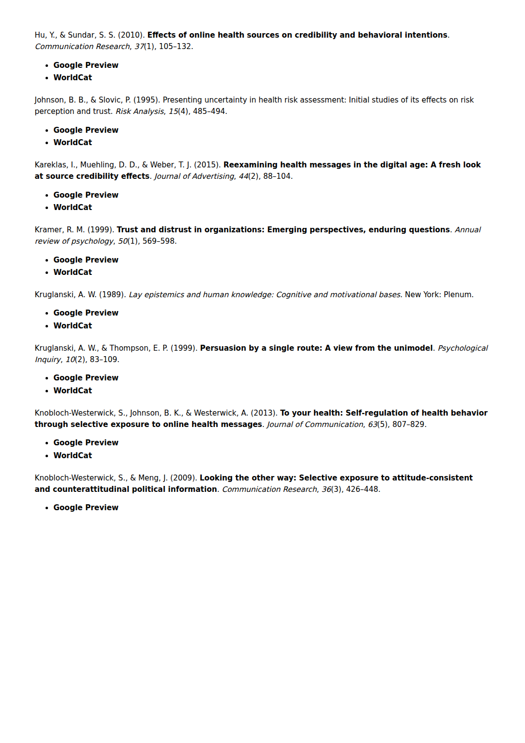Hu, Y., & Sundar, S. S. (2010). Effects of online health sources on credibility and behavioral intentions. Communication Research, 37(1), 105–132.
Google Preview
WorldCat
Johnson, B. B., & Slovic, P. (1995). Presenting uncertainty in health risk assessment: Initial studies of its effects on risk perception and trust. Risk Analysis, 15(4), 485–494.
Google Preview
WorldCat
Kareklas, I., Muehling, D. D., & Weber, T. J. (2015). Reexamining health messages in the digital age: A fresh look at source credibility effects. Journal of Advertising, 44(2), 88–104.
Google Preview
WorldCat
Kramer, R. M. (1999). Trust and distrust in organizations: Emerging perspectives, enduring questions. Annual review of psychology, 50(1), 569–598.
Google Preview
WorldCat
Kruglanski, A. W. (1989). Lay epistemics and human knowledge: Cognitive and motivational bases. New York: Plenum.
Google Preview
WorldCat
Kruglanski, A. W., & Thompson, E. P. (1999). Persuasion by a single route: A view from the unimodel. Psychological Inquiry, 10(2), 83–109.
Google Preview
WorldCat
Knobloch-Westerwick, S., Johnson, B. K., & Westerwick, A. (2013). To your health: Self-regulation of health behavior through selective exposure to online health messages. Journal of Communication, 63(5), 807–829.
Google Preview
WorldCat
Knobloch-Westerwick, S., & Meng, J. (2009). Looking the other way: Selective exposure to attitude-consistent and counterattitudinal political information. Communication Research, 36(3), 426–448.
Google Preview